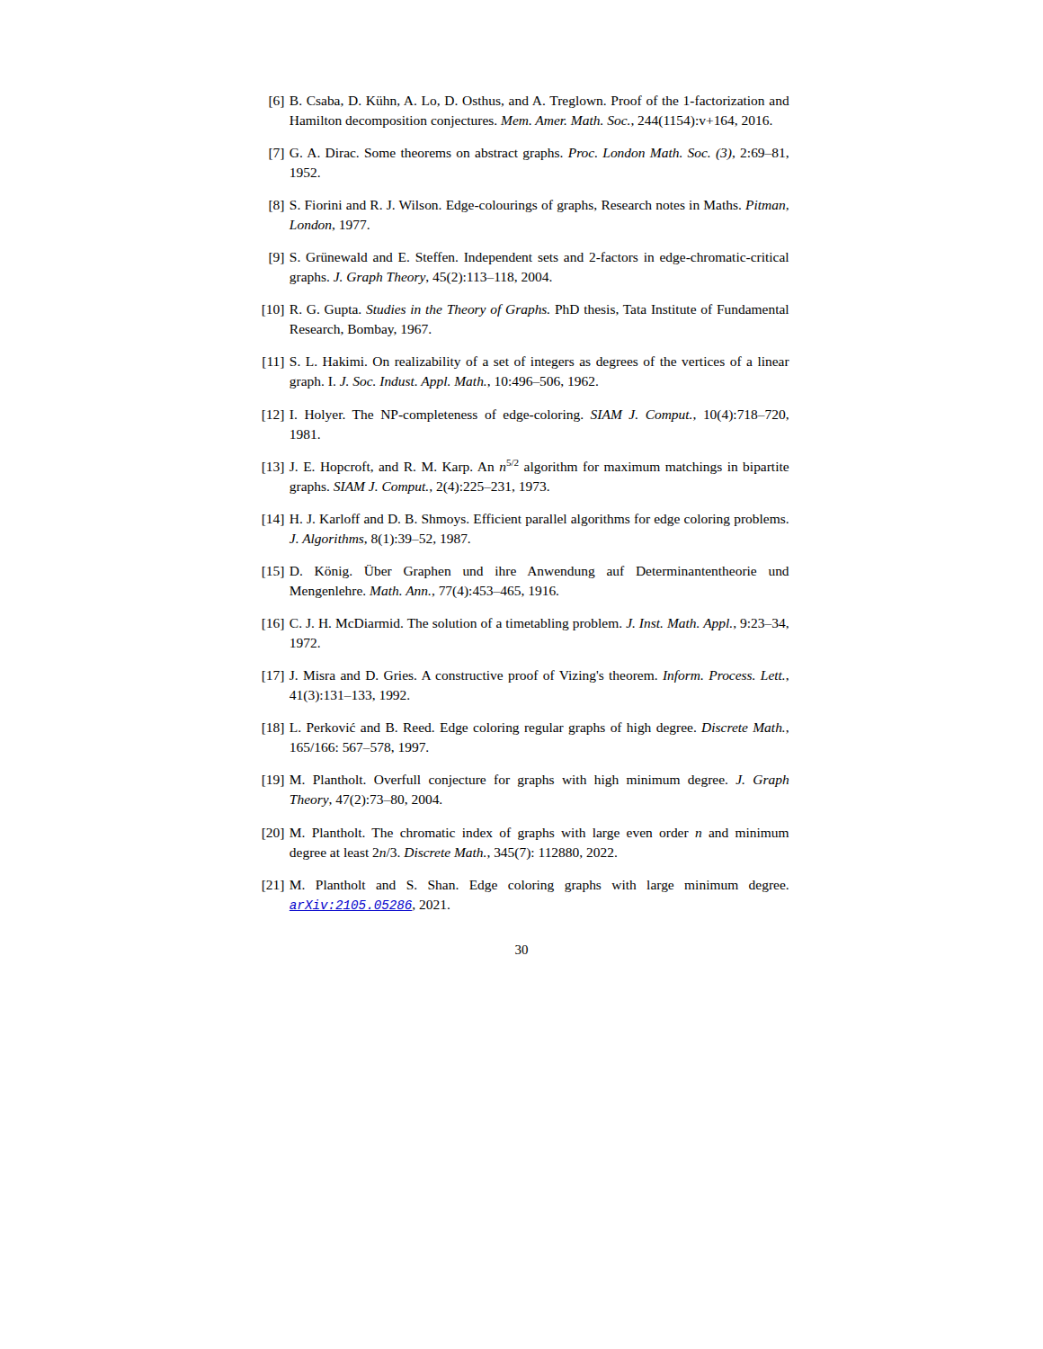[6] B. Csaba, D. Kühn, A. Lo, D. Osthus, and A. Treglown. Proof of the 1-factorization and Hamilton decomposition conjectures. Mem. Amer. Math. Soc., 244(1154):v+164, 2016.
[7] G. A. Dirac. Some theorems on abstract graphs. Proc. London Math. Soc. (3), 2:69–81, 1952.
[8] S. Fiorini and R. J. Wilson. Edge-colourings of graphs, Research notes in Maths. Pitman, London, 1977.
[9] S. Grünewald and E. Steffen. Independent sets and 2-factors in edge-chromatic-critical graphs. J. Graph Theory, 45(2):113–118, 2004.
[10] R. G. Gupta. Studies in the Theory of Graphs. PhD thesis, Tata Institute of Fundamental Research, Bombay, 1967.
[11] S. L. Hakimi. On realizability of a set of integers as degrees of the vertices of a linear graph. I. J. Soc. Indust. Appl. Math., 10:496–506, 1962.
[12] I. Holyer. The NP-completeness of edge-coloring. SIAM J. Comput., 10(4):718–720, 1981.
[13] J. E. Hopcroft, and R. M. Karp. An n5/2 algorithm for maximum matchings in bipartite graphs. SIAM J. Comput., 2(4):225–231, 1973.
[14] H. J. Karloff and D. B. Shmoys. Efficient parallel algorithms for edge coloring problems. J. Algorithms, 8(1):39–52, 1987.
[15] D. König. Über Graphen und ihre Anwendung auf Determinantentheorie und Mengenlehre. Math. Ann., 77(4):453–465, 1916.
[16] C. J. H. McDiarmid. The solution of a timetabling problem. J. Inst. Math. Appl., 9:23–34, 1972.
[17] J. Misra and D. Gries. A constructive proof of Vizing's theorem. Inform. Process. Lett., 41(3):131–133, 1992.
[18] L. Perković and B. Reed. Edge coloring regular graphs of high degree. Discrete Math., 165/166: 567–578, 1997.
[19] M. Plantholt. Overfull conjecture for graphs with high minimum degree. J. Graph Theory, 47(2):73–80, 2004.
[20] M. Plantholt. The chromatic index of graphs with large even order n and minimum degree at least 2n/3. Discrete Math., 345(7): 112880, 2022.
[21] M. Plantholt and S. Shan. Edge coloring graphs with large minimum degree. arXiv:2105.05286, 2021.
30